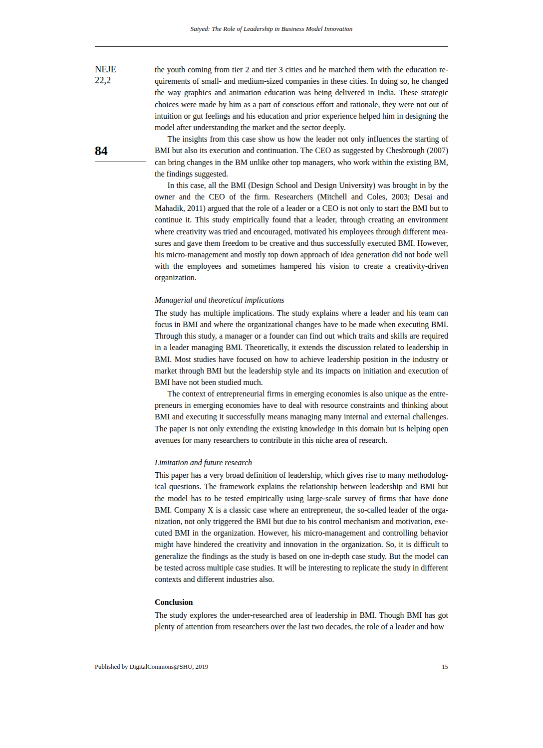Saiyed: The Role of Leadership in Business Model Innovation
NEJE
22,2
84
the youth coming from tier 2 and tier 3 cities and he matched them with the education requirements of small- and medium-sized companies in these cities. In doing so, he changed the way graphics and animation education was being delivered in India. These strategic choices were made by him as a part of conscious effort and rationale, they were not out of intuition or gut feelings and his education and prior experience helped him in designing the model after understanding the market and the sector deeply.
The insights from this case show us how the leader not only influences the starting of BMI but also its execution and continuation. The CEO as suggested by Chesbrough (2007) can bring changes in the BM unlike other top managers, who work within the existing BM, the findings suggested.
In this case, all the BMI (Design School and Design University) was brought in by the owner and the CEO of the firm. Researchers (Mitchell and Coles, 2003; Desai and Mahadik, 2011) argued that the role of a leader or a CEO is not only to start the BMI but to continue it. This study empirically found that a leader, through creating an environment where creativity was tried and encouraged, motivated his employees through different measures and gave them freedom to be creative and thus successfully executed BMI. However, his micro-management and mostly top down approach of idea generation did not bode well with the employees and sometimes hampered his vision to create a creativity-driven organization.
Managerial and theoretical implications
The study has multiple implications. The study explains where a leader and his team can focus in BMI and where the organizational changes have to be made when executing BMI. Through this study, a manager or a founder can find out which traits and skills are required in a leader managing BMI. Theoretically, it extends the discussion related to leadership in BMI. Most studies have focused on how to achieve leadership position in the industry or market through BMI but the leadership style and its impacts on initiation and execution of BMI have not been studied much.
The context of entrepreneurial firms in emerging economies is also unique as the entrepreneurs in emerging economies have to deal with resource constraints and thinking about BMI and executing it successfully means managing many internal and external challenges. The paper is not only extending the existing knowledge in this domain but is helping open avenues for many researchers to contribute in this niche area of research.
Limitation and future research
This paper has a very broad definition of leadership, which gives rise to many methodological questions. The framework explains the relationship between leadership and BMI but the model has to be tested empirically using large-scale survey of firms that have done BMI. Company X is a classic case where an entrepreneur, the so-called leader of the organization, not only triggered the BMI but due to his control mechanism and motivation, executed BMI in the organization. However, his micro-management and controlling behavior might have hindered the creativity and innovation in the organization. So, it is difficult to generalize the findings as the study is based on one in-depth case study. But the model can be tested across multiple case studies. It will be interesting to replicate the study in different contexts and different industries also.
Conclusion
The study explores the under-researched area of leadership in BMI. Though BMI has got plenty of attention from researchers over the last two decades, the role of a leader and how
Published by DigitalCommons@SHU, 2019 15